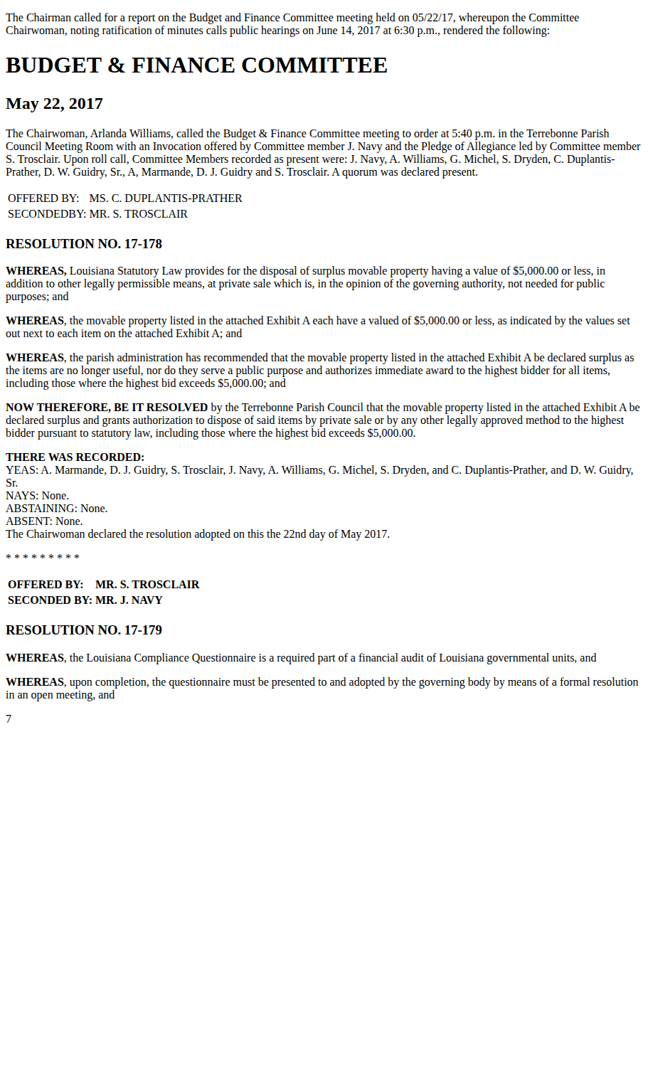The Chairman called for a report on the Budget and Finance Committee meeting held on 05/22/17, whereupon the Committee Chairwoman, noting ratification of minutes calls public hearings on June 14, 2017 at 6:30 p.m., rendered the following:
BUDGET & FINANCE COMMITTEE
May 22, 2017
The Chairwoman, Arlanda Williams, called the Budget & Finance Committee meeting to order at 5:40 p.m. in the Terrebonne Parish Council Meeting Room with an Invocation offered by Committee member J. Navy and the Pledge of Allegiance led by Committee member S. Trosclair. Upon roll call, Committee Members recorded as present were: J. Navy, A. Williams, G. Michel, S. Dryden, C. Duplantis-Prather, D. W. Guidry, Sr., A, Marmande, D. J. Guidry and S. Trosclair. A quorum was declared present.
| OFFERED BY: | MS. C. DUPLANTIS-PRATHER |
| SECONDEDBY: | MR. S. TROSCLAIR |
RESOLUTION NO. 17-178
WHEREAS, Louisiana Statutory Law provides for the disposal of surplus movable property having a value of $5,000.00 or less, in addition to other legally permissible means, at private sale which is, in the opinion of the governing authority, not needed for public purposes; and
WHEREAS, the movable property listed in the attached Exhibit A each have a valued of $5,000.00 or less, as indicated by the values set out next to each item on the attached Exhibit A; and
WHEREAS, the parish administration has recommended that the movable property listed in the attached Exhibit A be declared surplus as the items are no longer useful, nor do they serve a public purpose and authorizes immediate award to the highest bidder for all items, including those where the highest bid exceeds $5,000.00; and
NOW THEREFORE, BE IT RESOLVED by the Terrebonne Parish Council that the movable property listed in the attached Exhibit A be declared surplus and grants authorization to dispose of said items by private sale or by any other legally approved method to the highest bidder pursuant to statutory law, including those where the highest bid exceeds $5,000.00.
THERE WAS RECORDED:
YEAS: A. Marmande, D. J. Guidry, S. Trosclair, J. Navy, A. Williams, G. Michel, S. Dryden, and C. Duplantis-Prather, and D. W. Guidry, Sr.
NAYS: None.
ABSTAINING: None.
ABSENT: None.
The Chairwoman declared the resolution adopted on this the 22nd day of May 2017.
* * * * * * * * *
| OFFERED BY: | MR. S. TROSCLAIR |
| SECONDED BY: | MR. J. NAVY |
RESOLUTION NO. 17-179
WHEREAS, the Louisiana Compliance Questionnaire is a required part of a financial audit of Louisiana governmental units, and
WHEREAS, upon completion, the questionnaire must be presented to and adopted by the governing body by means of a formal resolution in an open meeting, and
7